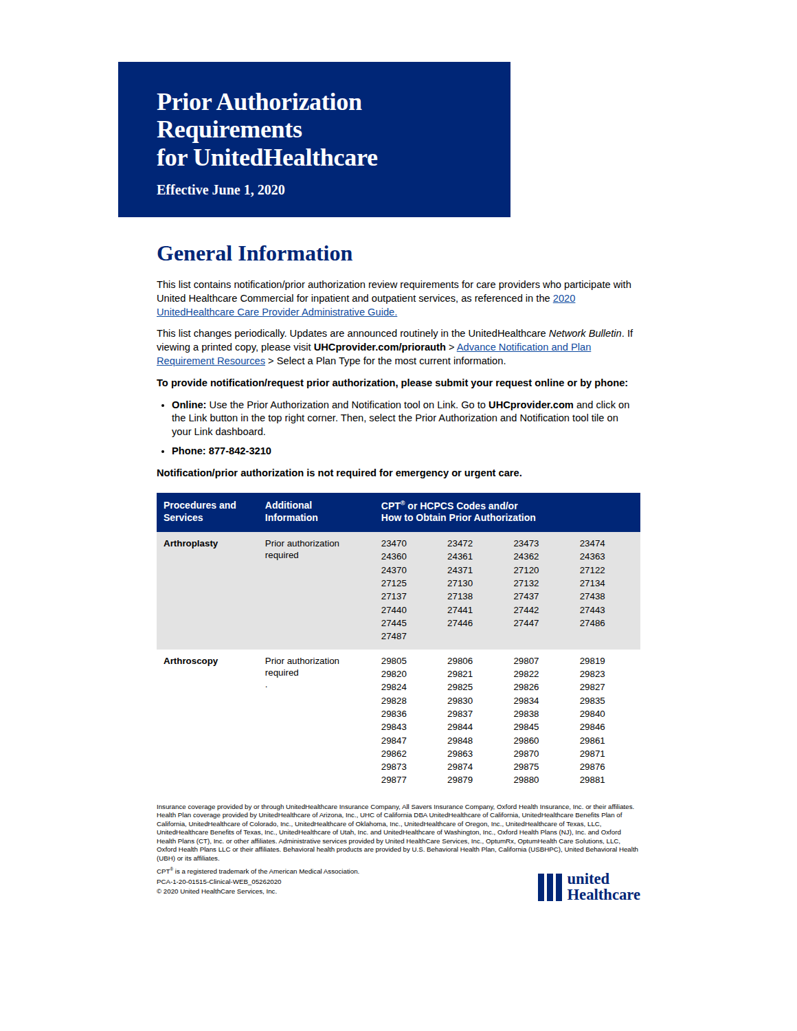Prior Authorization Requirements
for UnitedHealthcare
Effective June 1, 2020
General Information
This list contains notification/prior authorization review requirements for care providers who participate with United Healthcare Commercial for inpatient and outpatient services, as referenced in the 2020 UnitedHealthcare Care Provider Administrative Guide.
This list changes periodically. Updates are announced routinely in the UnitedHealthcare Network Bulletin. If viewing a printed copy, please visit UHCprovider.com/priorauth > Advance Notification and Plan Requirement Resources > Select a Plan Type for the most current information.
To provide notification/request prior authorization, please submit your request online or by phone:
Online: Use the Prior Authorization and Notification tool on Link. Go to UHCprovider.com and click on the Link button in the top right corner. Then, select the Prior Authorization and Notification tool tile on your Link dashboard.
Phone: 877-842-3210
Notification/prior authorization is not required for emergency or urgent care.
| Procedures and Services | Additional Information | CPT ® or HCPCS Codes and/or How to Obtain Prior Authorization |
| --- | --- | --- |
| Arthroplasty | Prior authorization required | 23470 23472 23473 23474 24360 24361 24362 24363 24370 24371 27120 27122 27125 27130 27132 27134 27137 27138 27437 27438 27440 27441 27442 27443 27445 27446 27447 27486 27487 |
| Arthroscopy | Prior authorization required . | 29805 29806 29807 29819 29820 29821 29822 29823 29824 29825 29826 29827 29828 29830 29834 29835 29836 29837 29838 29840 29843 29844 29845 29846 29847 29848 29860 29861 29862 29863 29870 29871 29873 29874 29875 29876 29877 29879 29880 29881 |
Insurance coverage provided by or through UnitedHealthcare Insurance Company, All Savers Insurance Company, Oxford Health Insurance, Inc. or their affiliates. Health Plan coverage provided by UnitedHealthcare of Arizona, Inc., UHC of California DBA UnitedHealthcare of California, UnitedHealthcare Benefits Plan of California, UnitedHealthcare of Colorado, Inc., UnitedHealthcare of Oklahoma, Inc., UnitedHealthcare of Oregon, Inc., UnitedHealthcare of Texas, LLC, UnitedHealthcare Benefits of Texas, Inc., UnitedHealthcare of Utah, Inc. and UnitedHealthcare of Washington, Inc., Oxford Health Plans (NJ), Inc. and Oxford Health Plans (CT), Inc. or other affiliates. Administrative services provided by United HealthCare Services, Inc., OptumRx, OptumHealth Care Solutions, LLC, Oxford Health Plans LLC or their affiliates. Behavioral health products are provided by U.S. Behavioral Health Plan, California (USBHPC), United Behavioral Health (UBH) or its affiliates.
CPT® is a registered trademark of the American Medical Association.
PCA-1-20-01515-Clinical-WEB_05262020
© 2020 United HealthCare Services, Inc.
united Healthcare